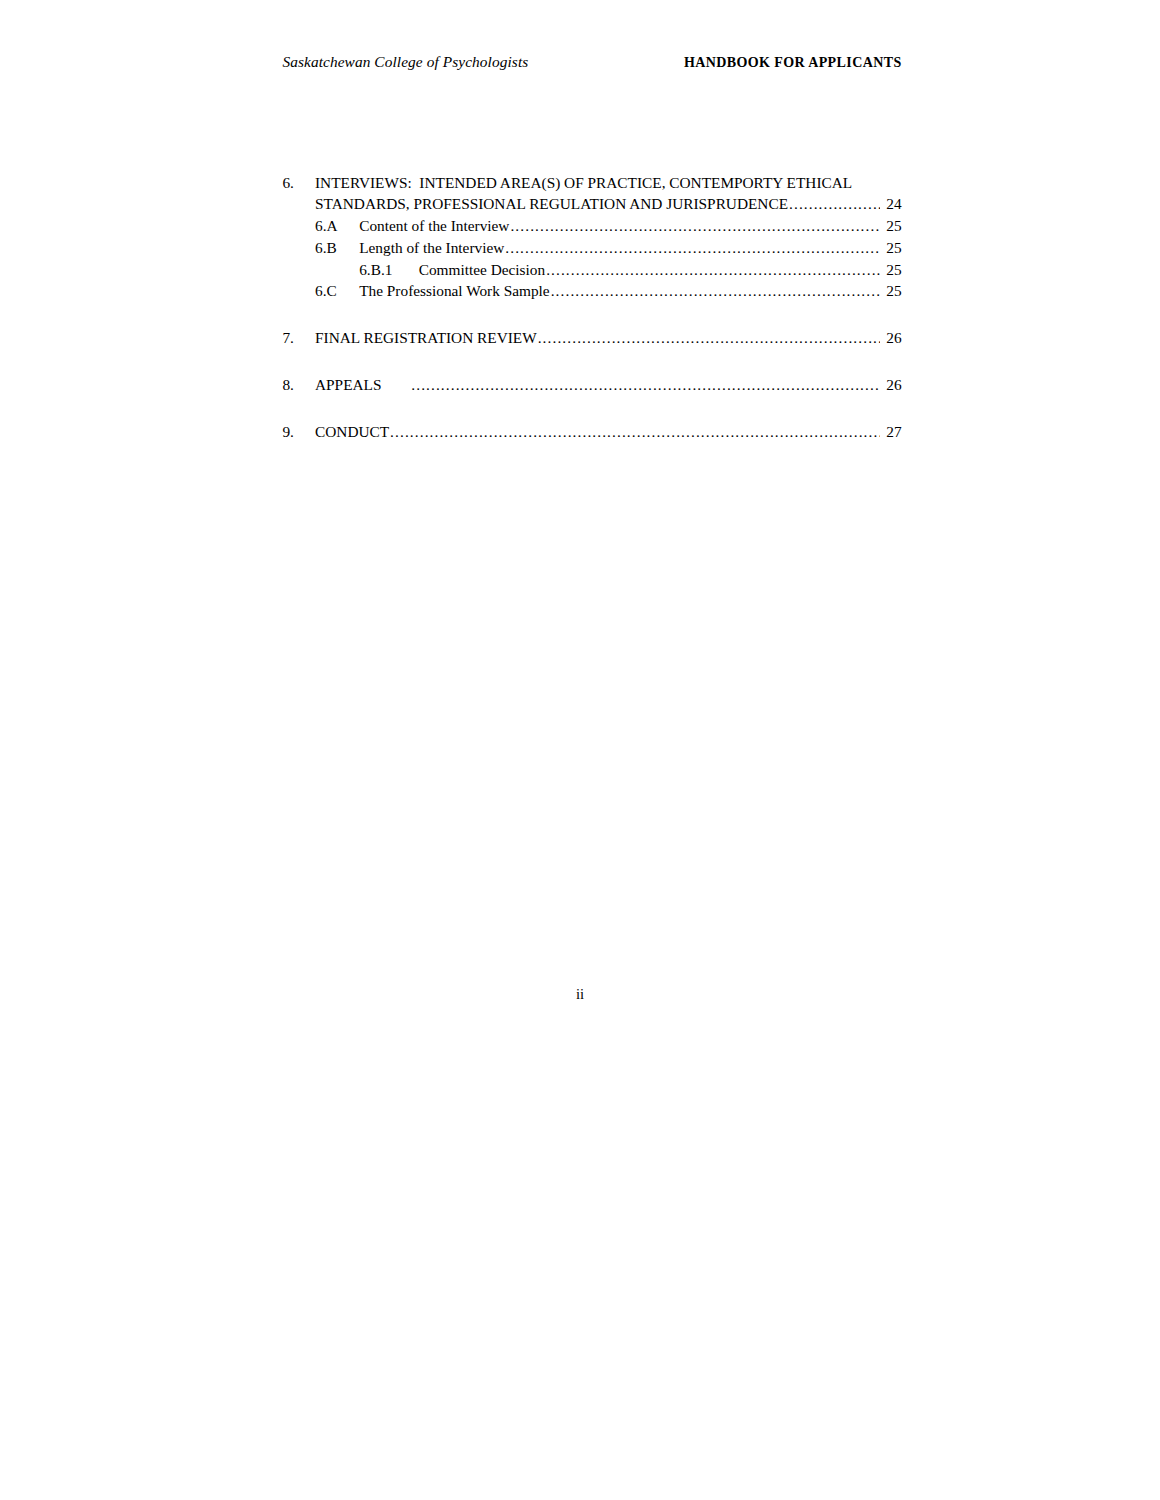Saskatchewan College of Psychologists
HANDBOOK FOR APPLICANTS
6.
INTERVIEWS: INTENDED AREA(S) OF PRACTICE, CONTEMPORTY ETHICAL
STANDARDS, PROFESSIONAL REGULATION AND JURISPRUDENCE
.....................................
24
6.A
Content of the Interview
..............................................................................................................
25
6.B
Length of the Interview
................................................................................................................
25
6.B.1
Committee Decision
.........................................................................................
25
6.C
The Professional Work Sample
.....................................................................................................
25
7.
FINAL REGISTRATION REVIEW
.........................................................................................................
26
8.
APPEALS
.............................................................................................................................
26
9.
CONDUCT
..............................................................................................................................
27
ii